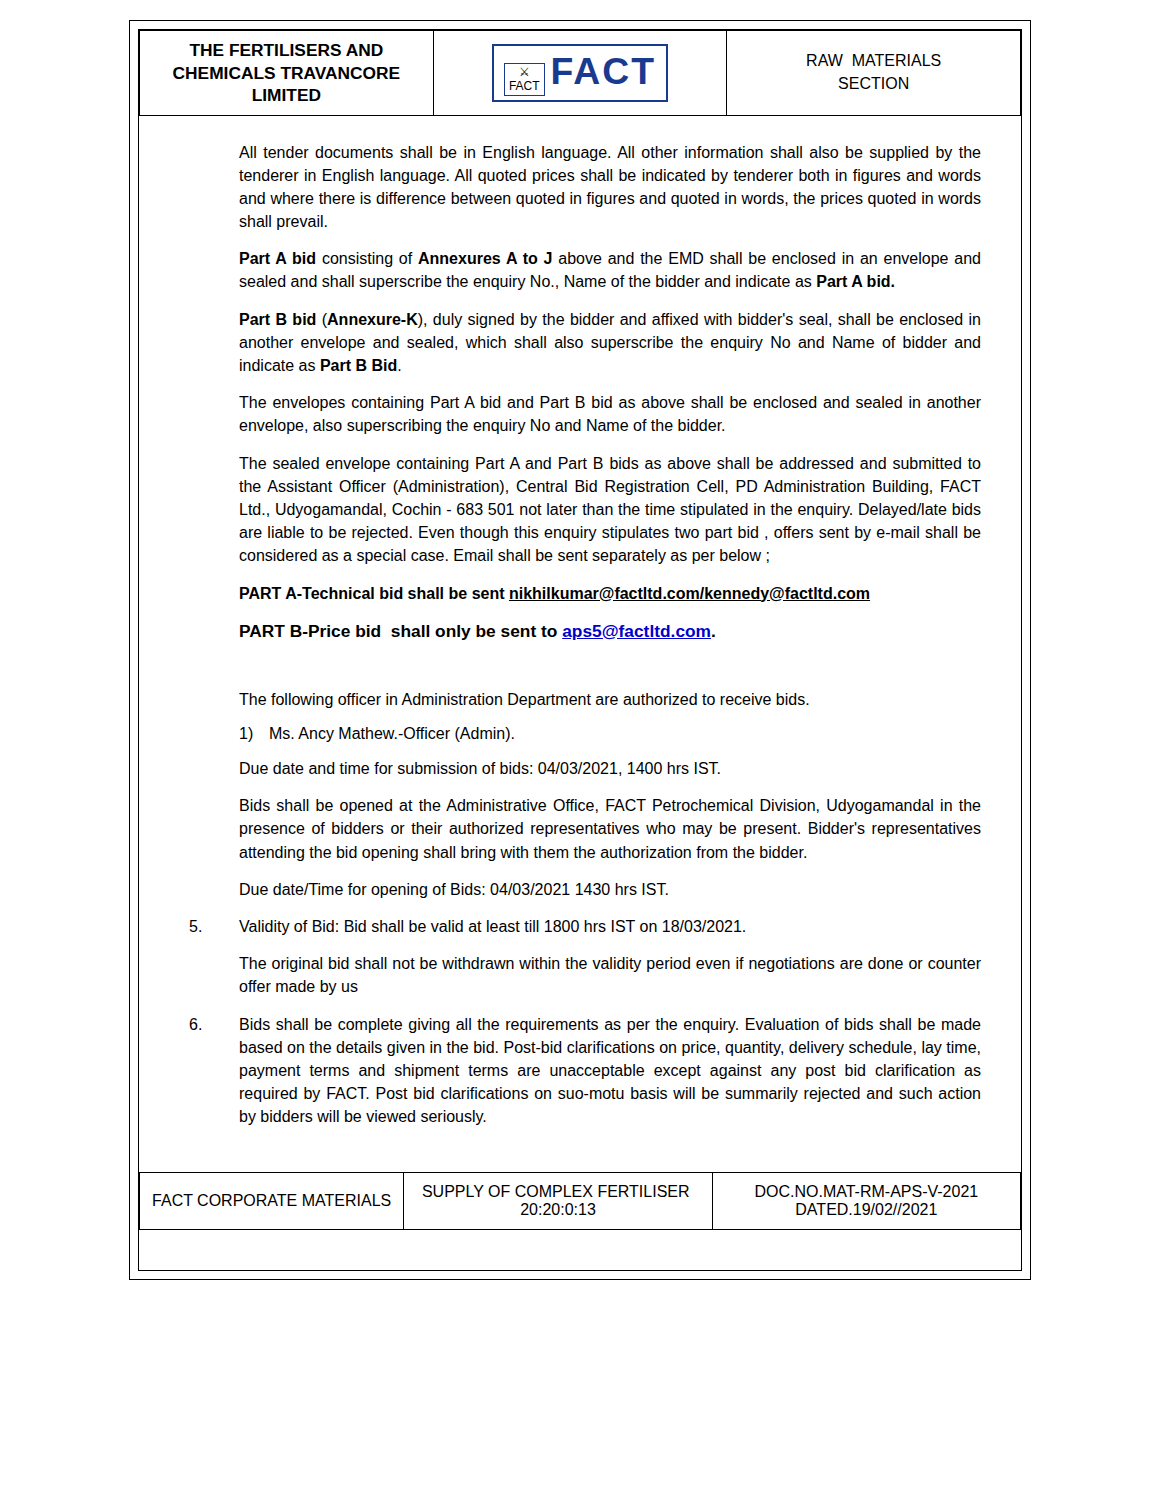| THE FERTILISERS AND CHEMICALS TRAVANCORE LIMITED | ⚔ FACT FACT | RAW MATERIALS SECTION |
All tender documents shall be in English language. All other information shall also be supplied by the tenderer in English language. All quoted prices shall be indicated by tenderer both in figures and words and where there is difference between quoted in figures and quoted in words, the prices quoted in words shall prevail.
Part A bid consisting of Annexures A to J above and the EMD shall be enclosed in an envelope and sealed and shall superscribe the enquiry No., Name of the bidder and indicate as Part A bid.
Part B bid (Annexure-K), duly signed by the bidder and affixed with bidder's seal, shall be enclosed in another envelope and sealed, which shall also superscribe the enquiry No and Name of bidder and indicate as Part B Bid.
The envelopes containing Part A bid and Part B bid as above shall be enclosed and sealed in another envelope, also superscribing the enquiry No and Name of the bidder.
The sealed envelope containing Part A and Part B bids as above shall be addressed and submitted to the Assistant Officer (Administration), Central Bid Registration Cell, PD Administration Building, FACT Ltd., Udyogamandal, Cochin - 683 501 not later than the time stipulated in the enquiry. Delayed/late bids are liable to be rejected. Even though this enquiry stipulates two part bid , offers sent by e-mail shall be considered as a special case. Email shall be sent separately as per below ;
PART A-Technical bid shall be sent nikhilkumar@factltd.com/kennedy@factltd.com
PART B-Price bid shall only be sent to aps5@factltd.com.
The following officer in Administration Department are authorized to receive bids.
1) Ms. Ancy Mathew.-Officer (Admin).
Due date and time for submission of bids: 04/03/2021, 1400 hrs IST.
Bids shall be opened at the Administrative Office, FACT Petrochemical Division, Udyogamandal in the presence of bidders or their authorized representatives who may be present. Bidder's representatives attending the bid opening shall bring with them the authorization from the bidder.
Due date/Time for opening of Bids: 04/03/2021 1430 hrs IST.
5. Validity of Bid: Bid shall be valid at least till 1800 hrs IST on 18/03/2021.
The original bid shall not be withdrawn within the validity period even if negotiations are done or counter offer made by us
6. Bids shall be complete giving all the requirements as per the enquiry. Evaluation of bids shall be made based on the details given in the bid. Post-bid clarifications on price, quantity, delivery schedule, lay time, payment terms and shipment terms are unacceptable except against any post bid clarification as required by FACT. Post bid clarifications on suo-motu basis will be summarily rejected and such action by bidders will be viewed seriously.
| FACT CORPORATE MATERIALS | SUPPLY OF COMPLEX FERTILISER 20:20:0:13 | DOC.NO.MAT-RM-APS-V-2021 DATED.19/02//2021 |